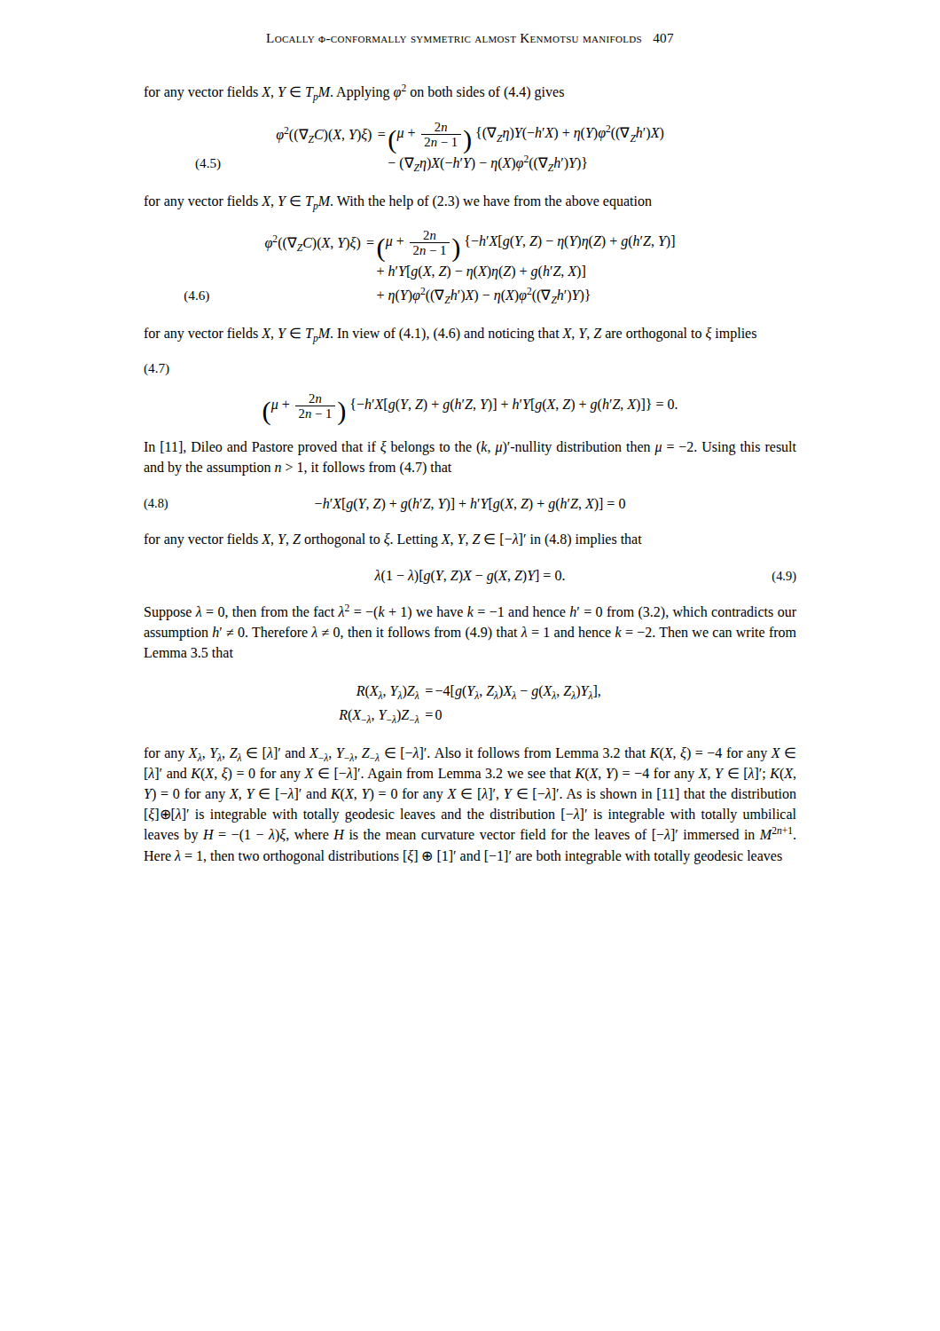Locally φ-conformally symmetric almost Kenmotsu manifolds 407
for any vector fields X, Y ∈ TpM. Applying φ2 on both sides of (4.4) gives
| | φ 2 ((∇ Z C )( X , Y ) ξ ) | = | ( μ + 2 n 2 n − 1 ) {(∇ Z η ) Y (− h ′ X ) + η ( Y ) φ 2 ((∇ Z h ′) X ) | |
| (4.5) | | | − (∇ Z η ) X (− h ′ Y ) − η ( X ) φ 2 ((∇ Z h ′) Y )} | |
for any vector fields X, Y ∈ TpM. With the help of (2.3) we have from the above equation
| | φ 2 ((∇ Z C )( X , Y ) ξ ) | = | ( μ + 2 n 2 n − 1 ) {− h ′ X [ g ( Y , Z ) − η ( Y ) η ( Z ) + g ( h ′ Z , Y )] | |
| | | | + h ′ Y [ g ( X , Z ) − η ( X ) η ( Z ) + g ( h ′ Z , X )] | |
| (4.6) | | | + η ( Y ) φ 2 ((∇ Z h ′) X ) − η ( X ) φ 2 ((∇ Z h ′) Y )} | |
for any vector fields X, Y ∈ TpM. In view of (4.1), (4.6) and noticing that X, Y, Z are orthogonal to ξ implies
(4.7)
(μ + 2n 2n − 1) {−h′X[g(Y, Z) + g(h′Z, Y)] + h′Y[g(X, Z) + g(h′Z, X)]} = 0.
In [11], Dileo and Pastore proved that if ξ belongs to the (k, μ)′-nullity distribution then μ = −2. Using this result and by the assumption n > 1, it follows from (4.7) that
(4.8)
−h′X[g(Y, Z) + g(h′Z, Y)] + h′Y[g(X, Z) + g(h′Z, X)] = 0
for any vector fields X, Y, Z orthogonal to ξ. Letting X, Y, Z ∈ [−λ]′ in (4.8) implies that
λ(1 − λ)[g(Y, Z)X − g(X, Z)Y] = 0.
(4.9)
Suppose λ = 0, then from the fact λ2 = −(k + 1) we have k = −1 and hence h′ = 0 from (3.2), which contradicts our assumption h′ ≠ 0. Therefore λ ≠ 0, then it follows from (4.9) that λ = 1 and hence k = −2. Then we can write from Lemma 3.5 that
| R ( X λ , Y λ ) Z λ | = | −4[ g ( Y λ , Z λ ) X λ − g ( X λ , Z λ ) Y λ ], |
| R ( X − λ , Y − λ ) Z − λ | = | 0 |
for any Xλ, Yλ, Zλ ∈ [λ]′ and X−λ, Y−λ, Z−λ ∈ [−λ]′. Also it follows from Lemma 3.2 that K(X, ξ) = −4 for any X ∈ [λ]′ and K(X, ξ) = 0 for any X ∈ [−λ]′. Again from Lemma 3.2 we see that K(X, Y) = −4 for any X, Y ∈ [λ]′; K(X, Y) = 0 for any X, Y ∈ [−λ]′ and K(X, Y) = 0 for any X ∈ [λ]′, Y ∈ [−λ]′. As is shown in [11] that the distribution [ξ]⊕[λ]′ is integrable with totally geodesic leaves and the distribution [−λ]′ is integrable with totally umbilical leaves by H = −(1 − λ)ξ, where H is the mean curvature vector field for the leaves of [−λ]′ immersed in M2n+1. Here λ = 1, then two orthogonal distributions [ξ] ⊕ [1]′ and [−1]′ are both integrable with totally geodesic leaves